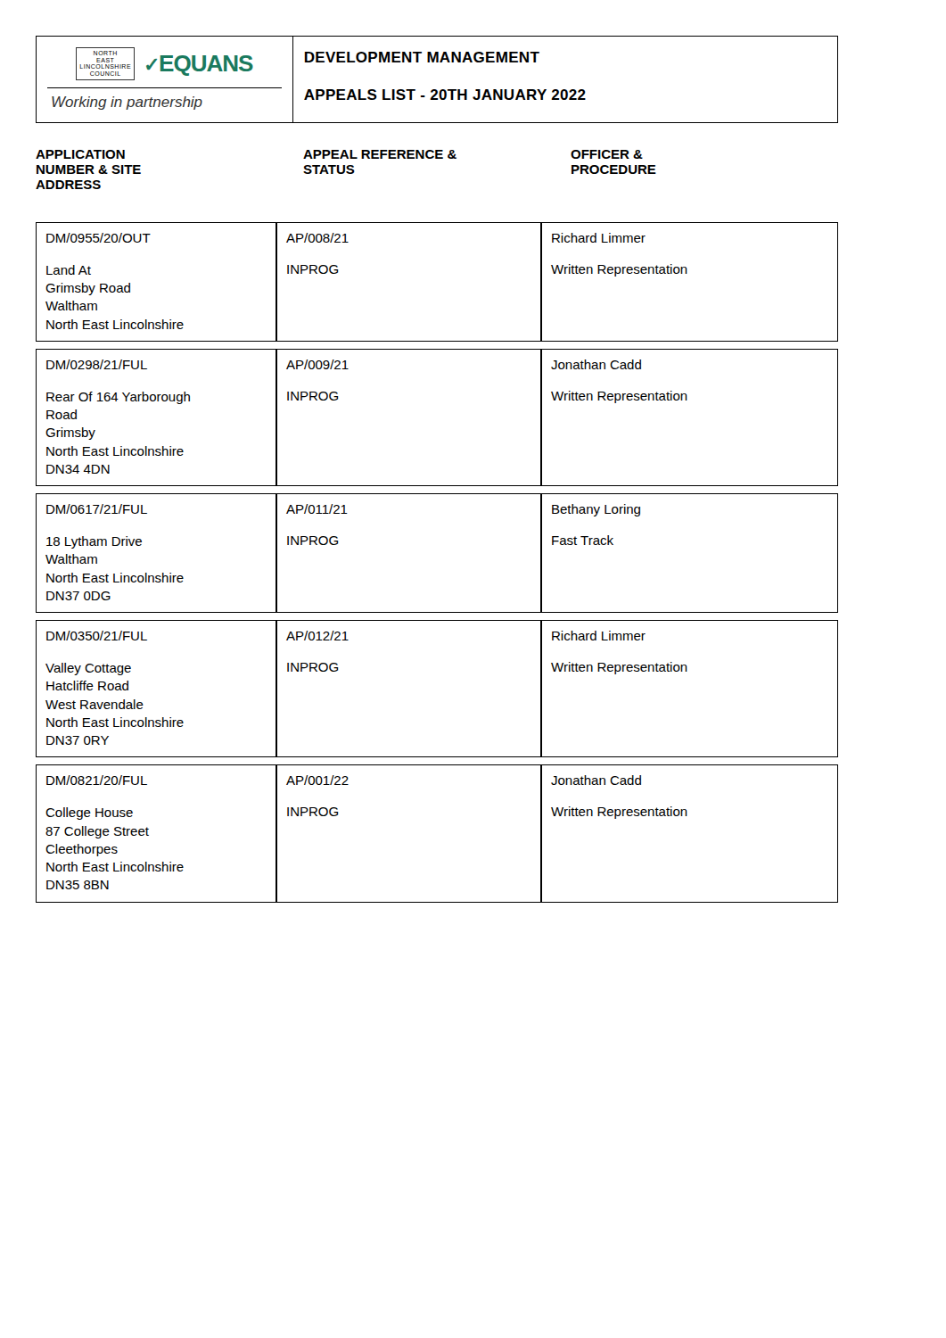| NORTH EAST LINCOLNSHIRE COUNCIL ✓ EQUANS Working in partnership | DEVELOPMENT MANAGEMENT APPEALS LIST - 20TH JANUARY 2022 |
| APPLICATION NUMBER & SITE ADDRESS | APPEAL REFERENCE & STATUS | OFFICER & PROCEDURE |
| DM/0955/20/OUT Land At Grimsby Road Waltham North East Lincolnshire | AP/008/21 INPROG | Richard Limmer Written Representation |
| DM/0298/21/FUL Rear Of 164 Yarborough Road Grimsby North East Lincolnshire DN34 4DN | AP/009/21 INPROG | Jonathan Cadd Written Representation |
| DM/0617/21/FUL 18 Lytham Drive Waltham North East Lincolnshire DN37 0DG | AP/011/21 INPROG | Bethany Loring Fast Track |
| DM/0350/21/FUL Valley Cottage Hatcliffe Road West Ravendale North East Lincolnshire DN37 0RY | AP/012/21 INPROG | Richard Limmer Written Representation |
| DM/0821/20/FUL College House 87 College Street Cleethorpes North East Lincolnshire DN35 8BN | AP/001/22 INPROG | Jonathan Cadd Written Representation |